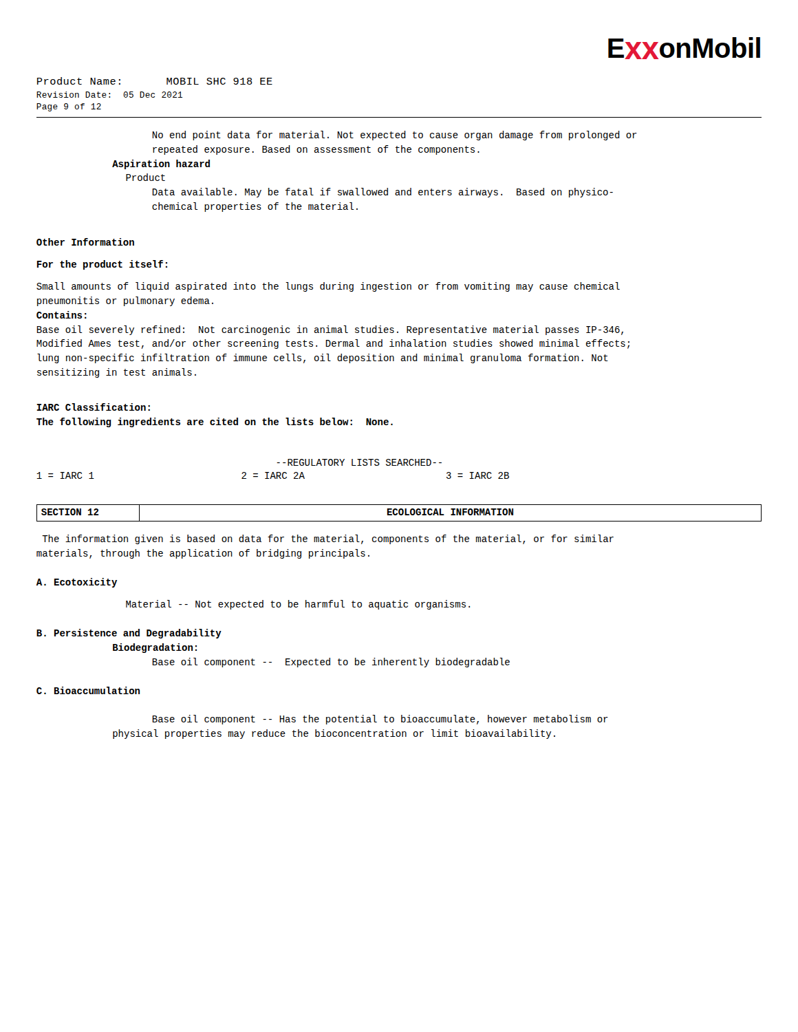ExxonMobil
Product Name: MOBIL SHC 918 EE
Revision Date: 05 Dec 2021
Page 9 of 12
No end point data for material. Not expected to cause organ damage from prolonged or
repeated exposure. Based on assessment of the components.
Aspiration hazard
Product
Data available. May be fatal if swallowed and enters airways. Based on physico-
chemical properties of the material.
Other Information
For the product itself:
Small amounts of liquid aspirated into the lungs during ingestion or from vomiting may cause chemical
pneumonitis or pulmonary edema.
Contains:
Base oil severely refined: Not carcinogenic in animal studies. Representative material passes IP-346,
Modified Ames test, and/or other screening tests. Dermal and inhalation studies showed minimal effects;
lung non-specific infiltration of immune cells, oil deposition and minimal granuloma formation. Not
sensitizing in test animals.
IARC Classification:
The following ingredients are cited on the lists below: None.
--REGULATORY LISTS SEARCHED--
1 = IARC 1
2 = IARC 2A
3 = IARC 2B
SECTION 12
ECOLOGICAL INFORMATION
The information given is based on data for the material, components of the material, or for similar
materials, through the application of bridging principals.
A. Ecotoxicity
Material -- Not expected to be harmful to aquatic organisms.
B. Persistence and Degradability
Biodegradation:
Base oil component -- Expected to be inherently biodegradable
C. Bioaccumulation
Base oil component -- Has the potential to bioaccumulate, however metabolism or
physical properties may reduce the bioconcentration or limit bioavailability.